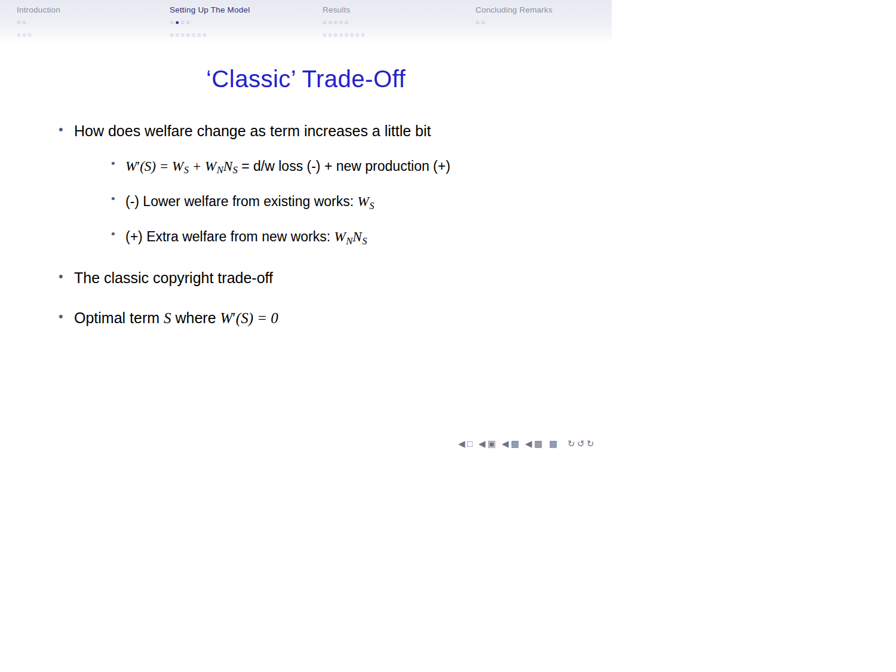| Introduction ○○ ○○○ | Setting Up The Model ○ ● ○○ ○○○○○○○ | Results ○○○○○ ○○○○○○○○ | Concluding Remarks ○○ |
‘Classic’ Trade-Off
How does welfare change as term increases a little bit
W′(S) = WS + WNNS = d/w loss (-) + new production (+)
(-) Lower welfare from existing works: WS
(+) Extra welfare from new works: WNNS
The classic copyright trade-off
Optimal term S where W′(S) = 0
◀□ ◀▣ ◀▩ ◀▩ ▩ ↻↺↻